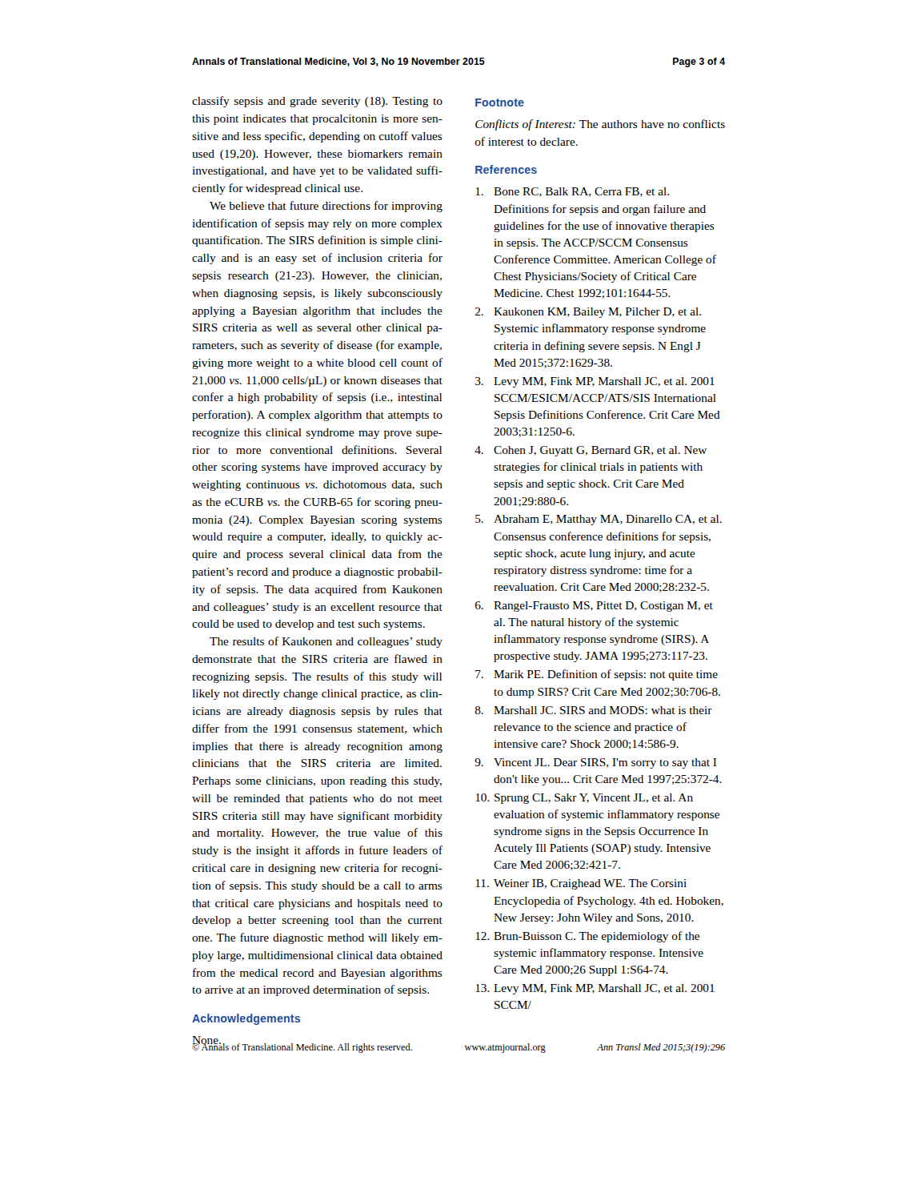Annals of Translational Medicine, Vol 3, No 19 November 2015
Page 3 of 4
classify sepsis and grade severity (18). Testing to this point indicates that procalcitonin is more sensitive and less specific, depending on cutoff values used (19,20). However, these biomarkers remain investigational, and have yet to be validated sufficiently for widespread clinical use.
We believe that future directions for improving identification of sepsis may rely on more complex quantification. The SIRS definition is simple clinically and is an easy set of inclusion criteria for sepsis research (21-23). However, the clinician, when diagnosing sepsis, is likely subconsciously applying a Bayesian algorithm that includes the SIRS criteria as well as several other clinical parameters, such as severity of disease (for example, giving more weight to a white blood cell count of 21,000 vs. 11,000 cells/µL) or known diseases that confer a high probability of sepsis (i.e., intestinal perforation). A complex algorithm that attempts to recognize this clinical syndrome may prove superior to more conventional definitions. Several other scoring systems have improved accuracy by weighting continuous vs. dichotomous data, such as the eCURB vs. the CURB-65 for scoring pneumonia (24). Complex Bayesian scoring systems would require a computer, ideally, to quickly acquire and process several clinical data from the patient’s record and produce a diagnostic probability of sepsis. The data acquired from Kaukonen and colleagues’ study is an excellent resource that could be used to develop and test such systems.
The results of Kaukonen and colleagues’ study demonstrate that the SIRS criteria are flawed in recognizing sepsis. The results of this study will likely not directly change clinical practice, as clinicians are already diagnosis sepsis by rules that differ from the 1991 consensus statement, which implies that there is already recognition among clinicians that the SIRS criteria are limited. Perhaps some clinicians, upon reading this study, will be reminded that patients who do not meet SIRS criteria still may have significant morbidity and mortality. However, the true value of this study is the insight it affords in future leaders of critical care in designing new criteria for recognition of sepsis. This study should be a call to arms that critical care physicians and hospitals need to develop a better screening tool than the current one. The future diagnostic method will likely employ large, multidimensional clinical data obtained from the medical record and Bayesian algorithms to arrive at an improved determination of sepsis.
Acknowledgements
None.
Footnote
Conflicts of Interest: The authors have no conflicts of interest to declare.
References
Bone RC, Balk RA, Cerra FB, et al. Definitions for sepsis and organ failure and guidelines for the use of innovative therapies in sepsis. The ACCP/SCCM Consensus Conference Committee. American College of Chest Physicians/Society of Critical Care Medicine. Chest 1992;101:1644-55.
Kaukonen KM, Bailey M, Pilcher D, et al. Systemic inflammatory response syndrome criteria in defining severe sepsis. N Engl J Med 2015;372:1629-38.
Levy MM, Fink MP, Marshall JC, et al. 2001 SCCM/ESICM/ACCP/ATS/SIS International Sepsis Definitions Conference. Crit Care Med 2003;31:1250-6.
Cohen J, Guyatt G, Bernard GR, et al. New strategies for clinical trials in patients with sepsis and septic shock. Crit Care Med 2001;29:880-6.
Abraham E, Matthay MA, Dinarello CA, et al. Consensus conference definitions for sepsis, septic shock, acute lung injury, and acute respiratory distress syndrome: time for a reevaluation. Crit Care Med 2000;28:232-5.
Rangel-Frausto MS, Pittet D, Costigan M, et al. The natural history of the systemic inflammatory response syndrome (SIRS). A prospective study. JAMA 1995;273:117-23.
Marik PE. Definition of sepsis: not quite time to dump SIRS? Crit Care Med 2002;30:706-8.
Marshall JC. SIRS and MODS: what is their relevance to the science and practice of intensive care? Shock 2000;14:586-9.
Vincent JL. Dear SIRS, I'm sorry to say that I don't like you... Crit Care Med 1997;25:372-4.
Sprung CL, Sakr Y, Vincent JL, et al. An evaluation of systemic inflammatory response syndrome signs in the Sepsis Occurrence In Acutely Ill Patients (SOAP) study. Intensive Care Med 2006;32:421-7.
Weiner IB, Craighead WE. The Corsini Encyclopedia of Psychology. 4th ed. Hoboken, New Jersey: John Wiley and Sons, 2010.
Brun-Buisson C. The epidemiology of the systemic inflammatory response. Intensive Care Med 2000;26 Suppl 1:S64-74.
Levy MM, Fink MP, Marshall JC, et al. 2001 SCCM/
© Annals of Translational Medicine. All rights reserved.
www.atmjournal.org
Ann Transl Med 2015;3(19):296